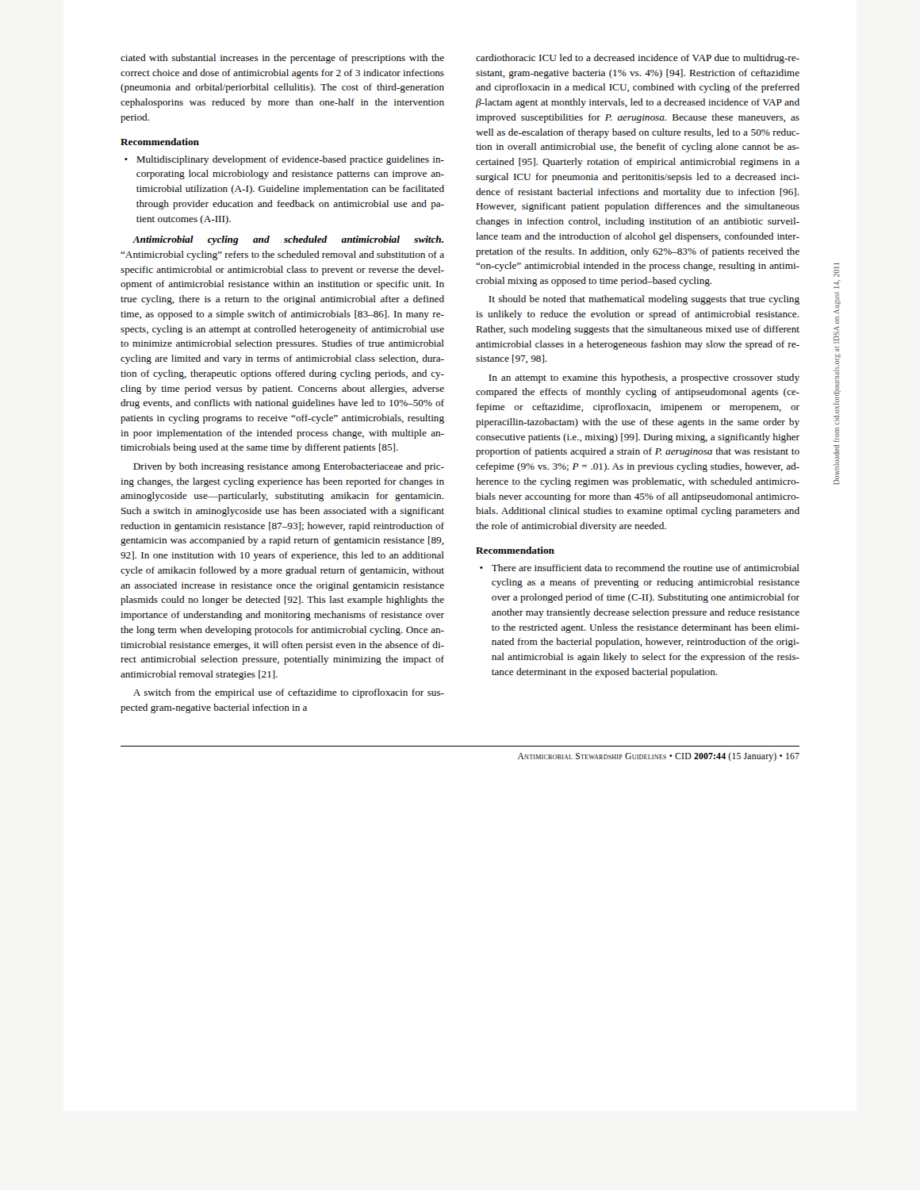Downloaded from cid.oxfordjournals.org at IDSA on August 14, 2011
ciated with substantial increases in the percentage of prescriptions with the correct choice and dose of antimicrobial agents for 2 of 3 indicator infections (pneumonia and orbital/periorbital cellulitis). The cost of third-generation cephalosporins was reduced by more than one-half in the intervention period.
Recommendation
Multidisciplinary development of evidence-based practice guidelines incorporating local microbiology and resistance patterns can improve antimicrobial utilization (A-I). Guideline implementation can be facilitated through provider education and feedback on antimicrobial use and patient outcomes (A-III).
Antimicrobial cycling and scheduled antimicrobial switch. “Antimicrobial cycling” refers to the scheduled removal and substitution of a specific antimicrobial or antimicrobial class to prevent or reverse the development of antimicrobial resistance within an institution or specific unit. In true cycling, there is a return to the original antimicrobial after a defined time, as opposed to a simple switch of antimicrobials [83–86]. In many respects, cycling is an attempt at controlled heterogeneity of antimicrobial use to minimize antimicrobial selection pressures. Studies of true antimicrobial cycling are limited and vary in terms of antimicrobial class selection, duration of cycling, therapeutic options offered during cycling periods, and cycling by time period versus by patient. Concerns about allergies, adverse drug events, and conflicts with national guidelines have led to 10%–50% of patients in cycling programs to receive “off-cycle” antimicrobials, resulting in poor implementation of the intended process change, with multiple antimicrobials being used at the same time by different patients [85].
Driven by both increasing resistance among Enterobacteriaceae and pricing changes, the largest cycling experience has been reported for changes in aminoglycoside use—particularly, substituting amikacin for gentamicin. Such a switch in aminoglycoside use has been associated with a significant reduction in gentamicin resistance [87–93]; however, rapid reintroduction of gentamicin was accompanied by a rapid return of gentamicin resistance [89, 92]. In one institution with 10 years of experience, this led to an additional cycle of amikacin followed by a more gradual return of gentamicin, without an associated increase in resistance once the original gentamicin resistance plasmids could no longer be detected [92]. This last example highlights the importance of understanding and monitoring mechanisms of resistance over the long term when developing protocols for antimicrobial cycling. Once antimicrobial resistance emerges, it will often persist even in the absence of direct antimicrobial selection pressure, potentially minimizing the impact of antimicrobial removal strategies [21].
A switch from the empirical use of ceftazidime to ciprofloxacin for suspected gram-negative bacterial infection in a
cardiothoracic ICU led to a decreased incidence of VAP due to multidrug-resistant, gram-negative bacteria (1% vs. 4%) [94]. Restriction of ceftazidime and ciprofloxacin in a medical ICU, combined with cycling of the preferred β-lactam agent at monthly intervals, led to a decreased incidence of VAP and improved susceptibilities for P. aeruginosa. Because these maneuvers, as well as de-escalation of therapy based on culture results, led to a 50% reduction in overall antimicrobial use, the benefit of cycling alone cannot be ascertained [95]. Quarterly rotation of empirical antimicrobial regimens in a surgical ICU for pneumonia and peritonitis/sepsis led to a decreased incidence of resistant bacterial infections and mortality due to infection [96]. However, significant patient population differences and the simultaneous changes in infection control, including institution of an antibiotic surveillance team and the introduction of alcohol gel dispensers, confounded interpretation of the results. In addition, only 62%–83% of patients received the “on-cycle” antimicrobial intended in the process change, resulting in antimicrobial mixing as opposed to time period–based cycling.
It should be noted that mathematical modeling suggests that true cycling is unlikely to reduce the evolution or spread of antimicrobial resistance. Rather, such modeling suggests that the simultaneous mixed use of different antimicrobial classes in a heterogeneous fashion may slow the spread of resistance [97, 98].
In an attempt to examine this hypothesis, a prospective crossover study compared the effects of monthly cycling of antipseudomonal agents (cefepime or ceftazidime, ciprofloxacin, imipenem or meropenem, or piperacillin-tazobactam) with the use of these agents in the same order by consecutive patients (i.e., mixing) [99]. During mixing, a significantly higher proportion of patients acquired a strain of P. aeruginosa that was resistant to cefepime (9% vs. 3%; P = .01). As in previous cycling studies, however, adherence to the cycling regimen was problematic, with scheduled antimicrobials never accounting for more than 45% of all antipseudomonal antimicrobials. Additional clinical studies to examine optimal cycling parameters and the role of antimicrobial diversity are needed.
Recommendation
There are insufficient data to recommend the routine use of antimicrobial cycling as a means of preventing or reducing antimicrobial resistance over a prolonged period of time (C-II). Substituting one antimicrobial for another may transiently decrease selection pressure and reduce resistance to the restricted agent. Unless the resistance determinant has been eliminated from the bacterial population, however, reintroduction of the original antimicrobial is again likely to select for the expression of the resistance determinant in the exposed bacterial population.
Antimicrobial Stewardship Guidelines • CID 2007:44 (15 January) • 167